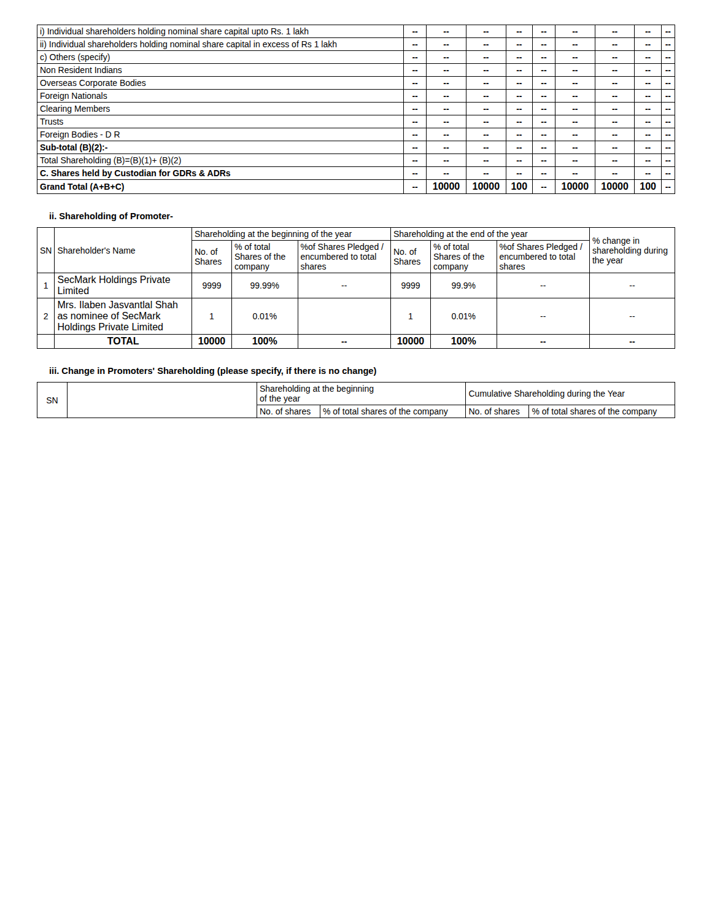| i) Individual shareholders holding nominal share capital upto Rs. 1 lakh | -- | -- | -- | -- | -- | -- | -- | -- | -- |
| ii) Individual shareholders holding nominal share capital in excess of Rs 1 lakh | -- | -- | -- | -- | -- | -- | -- | -- | -- |
| c) Others (specify) | -- | -- | -- | -- | -- | -- | -- | -- | -- |
| Non Resident Indians | -- | -- | -- | -- | -- | -- | -- | -- | -- |
| Overseas Corporate Bodies | -- | -- | -- | -- | -- | -- | -- | -- | -- |
| Foreign Nationals | -- | -- | -- | -- | -- | -- | -- | -- | -- |
| Clearing Members | -- | -- | -- | -- | -- | -- | -- | -- | -- |
| Trusts | -- | -- | -- | -- | -- | -- | -- | -- | -- |
| Foreign Bodies - D R | -- | -- | -- | -- | -- | -- | -- | -- | -- |
| Sub-total (B)(2):- | -- | -- | -- | -- | -- | -- | -- | -- | -- |
| Total Shareholding (B)=(B)(1)+ (B)(2) | -- | -- | -- | -- | -- | -- | -- | -- | -- |
| C. Shares held by Custodian for GDRs & ADRs | -- | -- | -- | -- | -- | -- | -- | -- | -- |
| Grand Total (A+B+C) | -- | 10000 | 10000 | 100 | -- | 10000 | 10000 | 100 | -- |
ii. Shareholding of Promoter-
| SN | Shareholder's Name | Shareholding at the beginning of the year | Shareholding at the end of the year | % change in shareholding during the year |
| No. of Shares | % of total Shares of the company | %of Shares Pledged / encumbered to total shares | No. of Shares | % of total Shares of the company | %of Shares Pledged / encumbered to total shares |
| 1 | SecMark Holdings Private Limited | 9999 | 99.99% | -- | 9999 | 99.9% | -- | -- |
| 2 | Mrs. Ilaben Jasvantlal Shah as nominee of SecMark Holdings Private Limited | 1 | 0.01% | | 1 | 0.01% | -- | -- |
| | TOTAL | 10000 | 100% | -- | 10000 | 100% | -- | -- |
iii. Change in Promoters' Shareholding (please specify, if there is no change)
| SN | | Shareholding at the beginning of the year | Cumulative Shareholding during the Year |
| No. of shares | % of total shares of the company | No. of shares | % of total shares of the company |